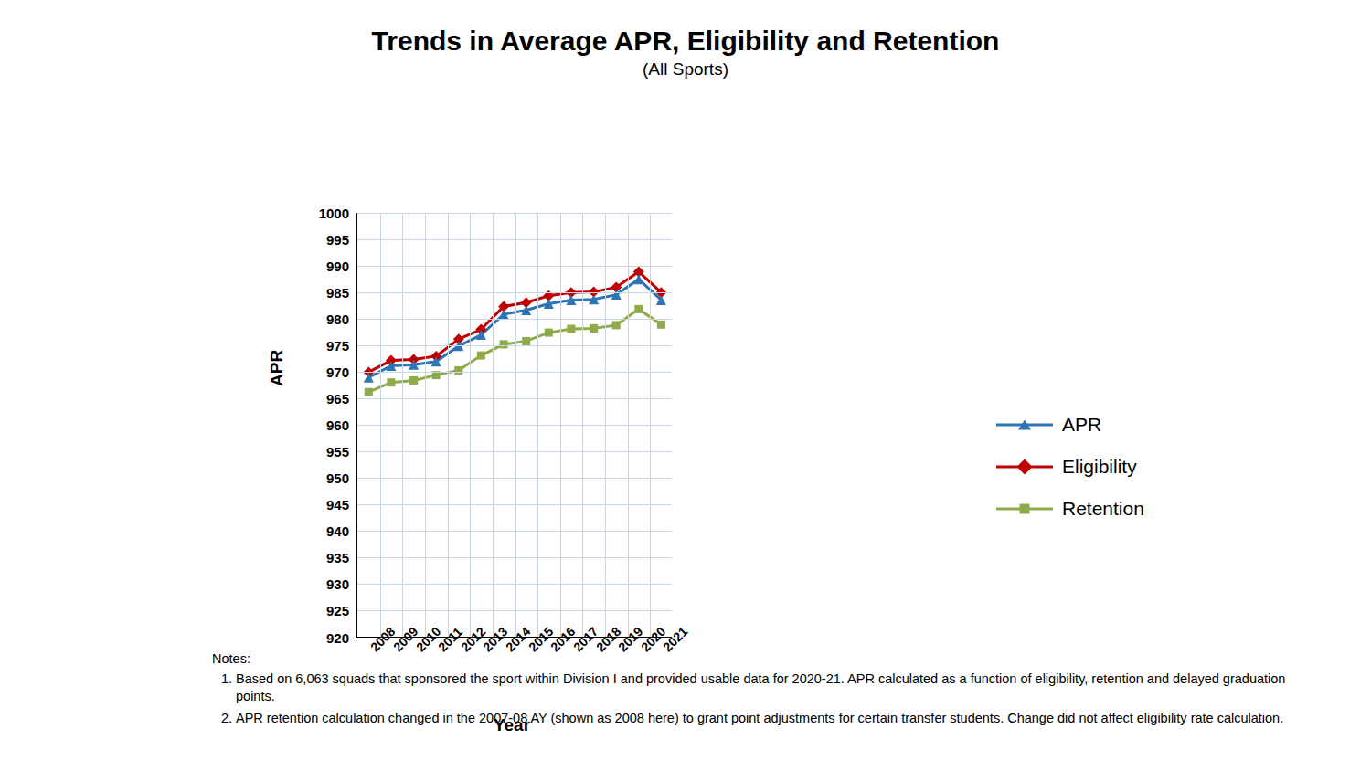Trends in Average APR, Eligibility and Retention
(All Sports)
APR
1000 995 990 985 980 975 970 965 960 955 950 945 940 935 930 925 920
2008 2009 2010 2011 2012 2013 2014 2015 2016 2017 2018 2019 2020 2021
Year
APR
Eligibility
Retention
Notes:
Based on 6,063 squads that sponsored the sport within Division I and provided usable data for 2020-21. APR calculated as a function of eligibility, retention and delayed graduation points.
APR retention calculation changed in the 2007-08 AY (shown as 2008 here) to grant point adjustments for certain transfer students. Change did not affect eligibility rate calculation.